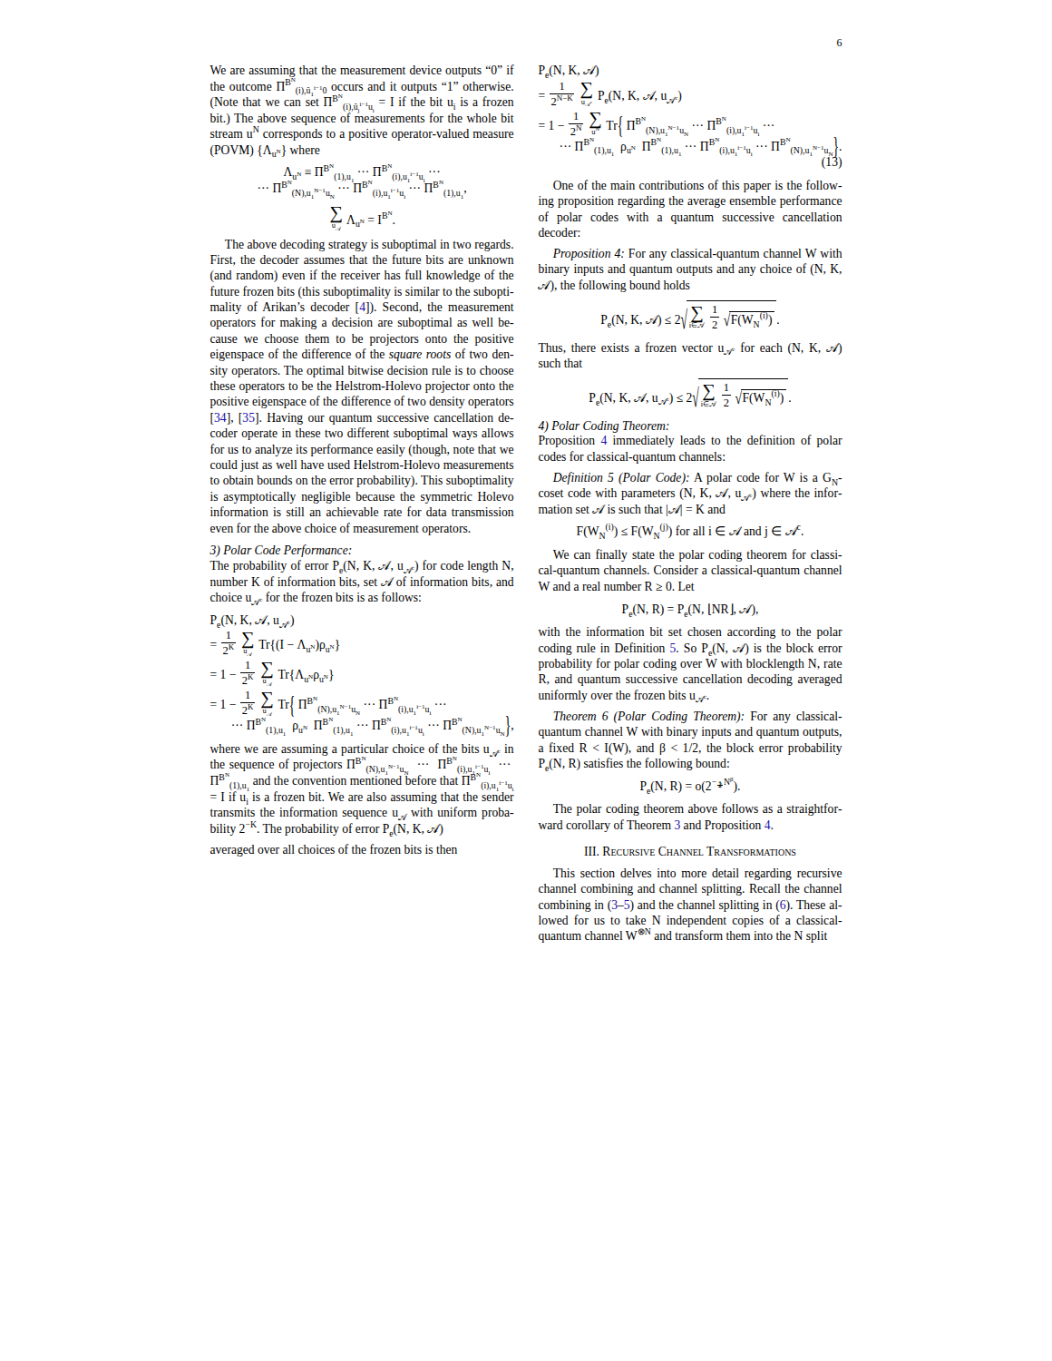6
We are assuming that the measurement device outputs “0” if the outcome ΠBN(i),û1i−10 occurs and it outputs “1” otherwise. (Note that we can set ΠBN(i),ûji−1ui = I if the bit ui is a frozen bit.) The above sequence of measurements for the whole bit stream uN corresponds to a positive operator-valued measure (POVM) {ΛuN} where
ΛuN ≡ ΠBN(1),u1 ··· ΠBN(i),u1i−1ui ··· ··· ΠBN(N),u1N−1uN ··· ΠBN(i),u1i−1ui ··· ΠBN(1),u1,
∑u𝒜 ΛuN = IBN.
The above decoding strategy is suboptimal in two regards. First, the decoder assumes that the future bits are unknown (and random) even if the receiver has full knowledge of the future frozen bits (this suboptimality is similar to the suboptimality of Arikan’s decoder [4]). Second, the measurement operators for making a decision are suboptimal as well because we choose them to be projectors onto the positive eigenspace of the difference of the square roots of two density operators. The optimal bitwise decision rule is to choose these operators to be the Helstrom-Holevo projector onto the positive eigenspace of the difference of two density operators [34], [35]. Having our quantum successive cancellation decoder operate in these two different suboptimal ways allows for us to analyze its performance easily (though, note that we could just as well have used Helstrom-Holevo measurements to obtain bounds on the error probability). This suboptimality is asymptotically negligible because the symmetric Holevo information is still an achievable rate for data transmission even for the above choice of measurement operators.
3) Polar Code Performance:
The probability of error Pe(N, K, 𝒜, u𝒜c) for code length N, number K of information bits, set 𝒜 of information bits, and choice u𝒜c for the frozen bits is as follows:
Pe(N, K, 𝒜, u𝒜c) = 12K ∑u𝒜 Tr{(I − ΛuN)ρuN} = 1 − 12K ∑u𝒜 Tr{ΛuNρuN} = 1 − 12K ∑u𝒜 Tr{ ΠBN(N),u1N−1uN ··· ΠBN(i),u1i−1ui ··· ··· ΠBN(1),u1 ρuN ΠBN(1),u1 ··· ΠBN(i),u1i−1ui ··· ΠBN(N),u1N−1uN},
where we are assuming a particular choice of the bits u𝒜c in the sequence of projectors ΠBN(N),u1N−1uN ··· ΠBN(i),u1i−1ui ··· ΠBN(1),u1 and the convention mentioned before that ΠBN(i),u1i−1ui = I if ui is a frozen bit. We are also assuming that the sender transmits the information sequence u𝒜 with uniform probability 2−K. The probability of error Pe(N, K, 𝒜)
averaged over all choices of the frozen bits is then
Pe(N, K, 𝒜) = 12N−K ∑u𝒜c Pe(N, K, 𝒜, u𝒜c) = 1 − 12N ∑uN Tr{ ΠBN(N),u1N−1uN ··· ΠBN(i),u1i−1ui ··· ··· ΠBN(1),u1 ρuN ΠBN(1),u1 ··· ΠBN(i),u1i−1ui ··· ΠBN(N),u1N−1uN}. (13)
One of the main contributions of this paper is the following proposition regarding the average ensemble performance of polar codes with a quantum successive cancellation decoder:
Proposition 4: For any classical-quantum channel W with binary inputs and quantum outputs and any choice of (N, K, 𝒜), the following bound holds
Pe(N, K, 𝒜) ≤ 2√ ∑i∈𝒜 12 √F(WN(i)) .
Thus, there exists a frozen vector u𝒜c for each (N, K, 𝒜) such that
Pe(N, K, 𝒜, u𝒜c) ≤ 2√ ∑i∈𝒜 12 √F(WN(i)) .
4) Polar Coding Theorem:
Proposition 4 immediately leads to the definition of polar codes for classical-quantum channels:
Definition 5 (Polar Code): A polar code for W is a GN-coset code with parameters (N, K, 𝒜, u𝒜c) where the information set 𝒜 is such that |𝒜| = K and
F(WN(i)) ≤ F(WN(j)) for all i ∈ 𝒜 and j ∈ 𝒜c.
We can finally state the polar coding theorem for classical-quantum channels. Consider a classical-quantum channel W and a real number R ≥ 0. Let
Pe(N, R) = Pe(N, ⌊NR⌋, 𝒜),
with the information bit set chosen according to the polar coding rule in Definition 5. So Pe(N, 𝒜) is the block error probability for polar coding over W with blocklength N, rate R, and quantum successive cancellation decoding averaged uniformly over the frozen bits u𝒜c.
Theorem 6 (Polar Coding Theorem): For any classical-quantum channel W with binary inputs and quantum outputs, a fixed R < I(W), and β < 1/2, the block error probability Pe(N, R) satisfies the following bound:
Pe(N, R) = o(2−12 Nβ).
The polar coding theorem above follows as a straightforward corollary of Theorem 3 and Proposition 4.
III. Recursive Channel Transformations
This section delves into more detail regarding recursive channel combining and channel splitting. Recall the channel combining in (3–5) and the channel splitting in (6). These allowed for us to take N independent copies of a classical-quantum channel W⊗N and transform them into the N split